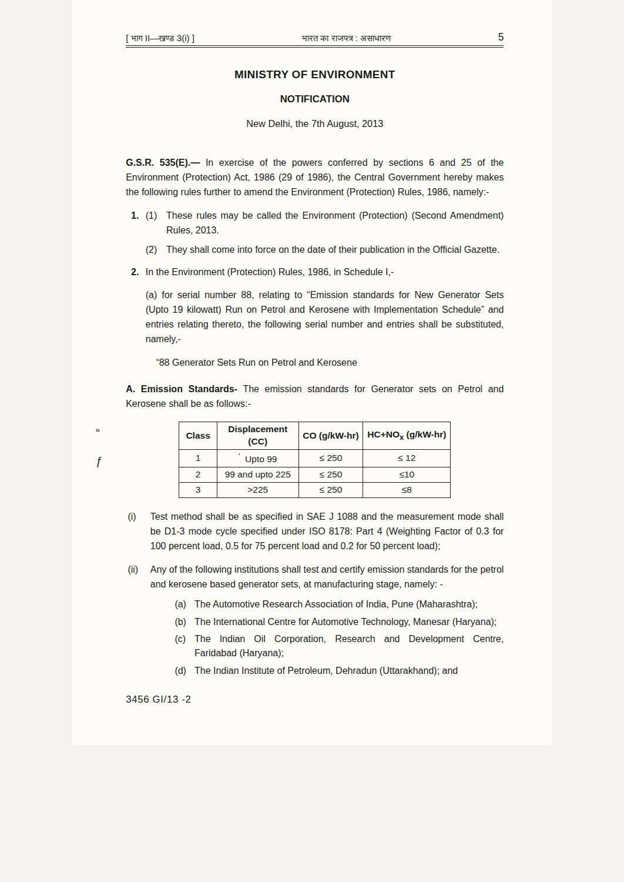[ भाग II—खण्ड 3(i) ]
भारत का राजपत्र : असाधारण
5
MINISTRY OF ENVIRONMENT
NOTIFICATION
New Delhi, the 7th August, 2013
G.S.R. 535(E).— In exercise of the powers conferred by sections 6 and 25 of the Environment (Protection) Act, 1986 (29 of 1986), the Central Government hereby makes the following rules further to amend the Environment (Protection) Rules, 1986, namely:-
These rules may be called the Environment (Protection) (Second Amendment) Rules, 2013.
They shall come into force on the date of their publication in the Official Gazette.
In the Environment (Protection) Rules, 1986, in Schedule I,-
(a) for serial number 88, relating to “Emission standards for New Generator Sets (Upto 19 kilowatt) Run on Petrol and Kerosene with Implementation Schedule” and entries relating thereto, the following serial number and entries shall be substituted, namely,-
“88 Generator Sets Run on Petrol and Kerosene
A. Emission Standards- The emission standards for Generator sets on Petrol and Kerosene shall be as follows:-
| Class | Displacement (CC) | CO (g/kW-hr) | HC+NO x (g/kW-hr) |
| --- | --- | --- | --- |
| 1 | ′ Upto 99 | ≤ 250 | ≤ 12 |
| 2 | 99 and upto 225 | ≤ 250 | ≤10 |
| 3 | >225 | ≤ 250 | ≤8 |
Test method shall be as specified in SAE J 1088 and the measurement mode shall be D1-3 mode cycle specified under ISO 8178: Part 4 (Weighting Factor of 0.3 for 100 percent load, 0.5 for 75 percent load and 0.2 for 50 percent load);
Any of the following institutions shall test and certify emission standards for the petrol and kerosene based generator sets, at manufacturing stage, namely: -
The Automotive Research Association of India, Pune (Maharashtra);
The International Centre for Automotive Technology, Manesar (Haryana);
The Indian Oil Corporation, Research and Development Centre, Faridabad (Haryana);
The Indian Institute of Petroleum, Dehradun (Uttarakhand); and
“
ƒ
3456 GI/13 -2